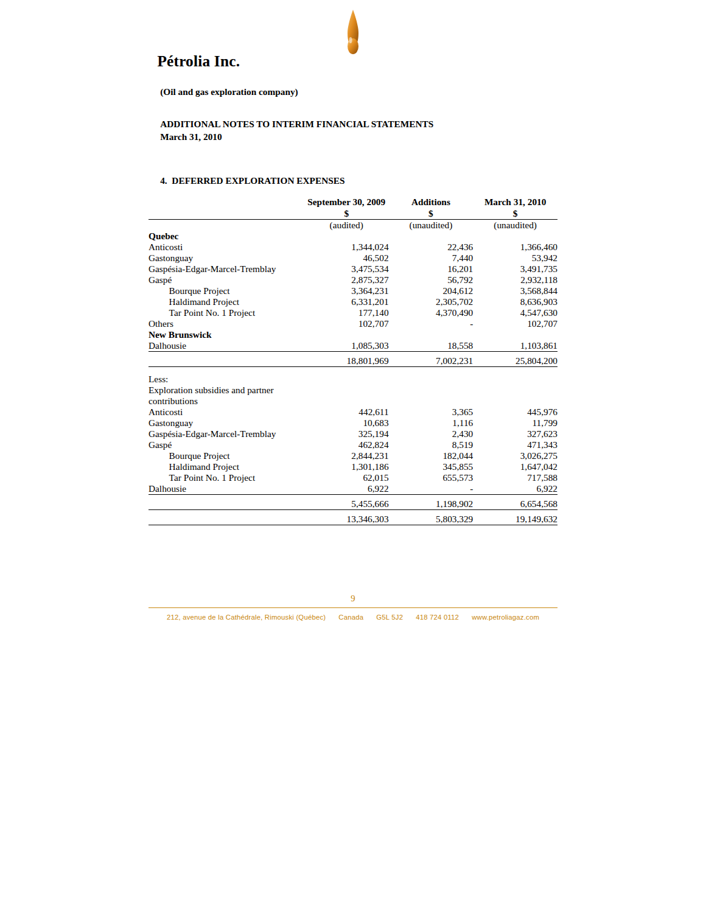Pétrolia Inc.
(Oil and gas exploration company)
ADDITIONAL NOTES TO INTERIM FINANCIAL STATEMENTS
March 31, 2010
4. DEFERRED EXPLORATION EXPENSES
| | September 30, 2009 $ | Additions $ | March 31, 2010 $ |
| | (audited) | (unaudited) | (unaudited) |
| Quebec | | | |
| Anticosti | 1,344,024 | 22,436 | 1,366,460 |
| Gastonguay | 46,502 | 7,440 | 53,942 |
| Gaspésia-Edgar-Marcel-Tremblay | 3,475,534 | 16,201 | 3,491,735 |
| Gaspé | 2,875,327 | 56,792 | 2,932,118 |
| Bourque Project | 3,364,231 | 204,612 | 3,568,844 |
| Haldimand Project | 6,331,201 | 2,305,702 | 8,636,903 |
| Tar Point No. 1 Project | 177,140 | 4,370,490 | 4,547,630 |
| Others | 102,707 | - | 102,707 |
| New Brunswick | | | |
| Dalhousie | 1,085,303 | 18,558 | 1,103,861 |
| | 18,801,969 | 7,002,231 | 25,804,200 |
| Less: | | | |
| Exploration subsidies and partner | | | |
| contributions | | | |
| Anticosti | 442,611 | 3,365 | 445,976 |
| Gastonguay | 10,683 | 1,116 | 11,799 |
| Gaspésia-Edgar-Marcel-Tremblay | 325,194 | 2,430 | 327,623 |
| Gaspé | 462,824 | 8,519 | 471,343 |
| Bourque Project | 2,844,231 | 182,044 | 3,026,275 |
| Haldimand Project | 1,301,186 | 345,855 | 1,647,042 |
| Tar Point No. 1 Project | 62,015 | 655,573 | 717,588 |
| Dalhousie | 6,922 | - | 6,922 |
| | 5,455,666 | 1,198,902 | 6,654,568 |
| | 13,346,303 | 5,803,329 | 19,149,632 |
9
212, avenue de la Cathédrale, Rimouski (Québec) Canada G5L 5J2 418 724 0112 www.petroliagaz.com